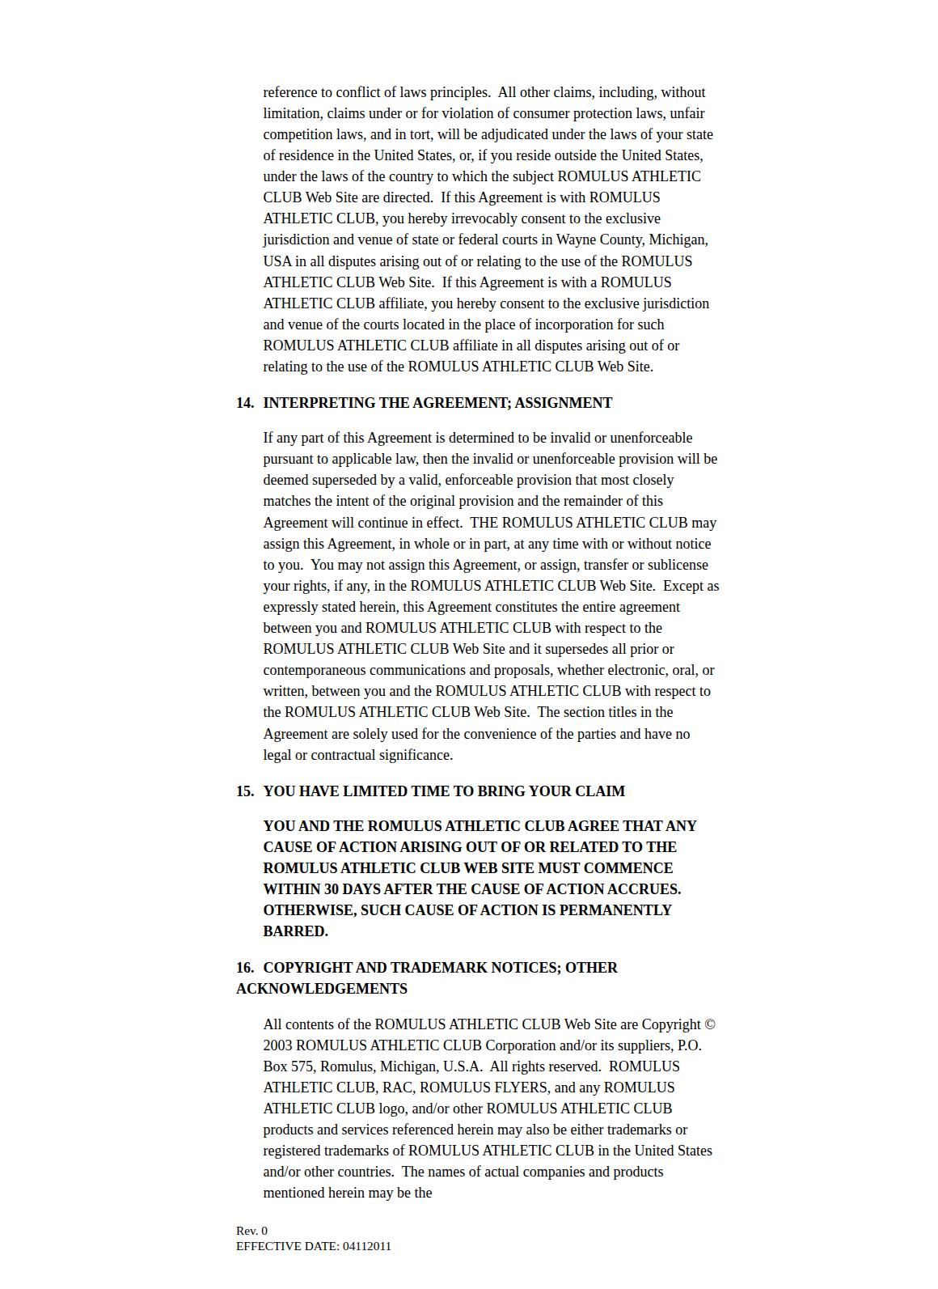reference to conflict of laws principles. All other claims, including, without limitation, claims under or for violation of consumer protection laws, unfair competition laws, and in tort, will be adjudicated under the laws of your state of residence in the United States, or, if you reside outside the United States, under the laws of the country to which the subject ROMULUS ATHLETIC CLUB Web Site are directed. If this Agreement is with ROMULUS ATHLETIC CLUB, you hereby irrevocably consent to the exclusive jurisdiction and venue of state or federal courts in Wayne County, Michigan, USA in all disputes arising out of or relating to the use of the ROMULUS ATHLETIC CLUB Web Site. If this Agreement is with a ROMULUS ATHLETIC CLUB affiliate, you hereby consent to the exclusive jurisdiction and venue of the courts located in the place of incorporation for such ROMULUS ATHLETIC CLUB affiliate in all disputes arising out of or relating to the use of the ROMULUS ATHLETIC CLUB Web Site.
14. INTERPRETING THE AGREEMENT; ASSIGNMENT
If any part of this Agreement is determined to be invalid or unenforceable pursuant to applicable law, then the invalid or unenforceable provision will be deemed superseded by a valid, enforceable provision that most closely matches the intent of the original provision and the remainder of this Agreement will continue in effect. THE ROMULUS ATHLETIC CLUB may assign this Agreement, in whole or in part, at any time with or without notice to you. You may not assign this Agreement, or assign, transfer or sublicense your rights, if any, in the ROMULUS ATHLETIC CLUB Web Site. Except as expressly stated herein, this Agreement constitutes the entire agreement between you and ROMULUS ATHLETIC CLUB with respect to the ROMULUS ATHLETIC CLUB Web Site and it supersedes all prior or contemporaneous communications and proposals, whether electronic, oral, or written, between you and the ROMULUS ATHLETIC CLUB with respect to the ROMULUS ATHLETIC CLUB Web Site. The section titles in the Agreement are solely used for the convenience of the parties and have no legal or contractual significance.
15. YOU HAVE LIMITED TIME TO BRING YOUR CLAIM
YOU AND THE ROMULUS ATHLETIC CLUB AGREE THAT ANY CAUSE OF ACTION ARISING OUT OF OR RELATED TO THE ROMULUS ATHLETIC CLUB WEB SITE MUST COMMENCE WITHIN 30 DAYS AFTER THE CAUSE OF ACTION ACCRUES. OTHERWISE, SUCH CAUSE OF ACTION IS PERMANENTLY BARRED.
16. COPYRIGHT AND TRADEMARK NOTICES; OTHER ACKNOWLEDGEMENTS
All contents of the ROMULUS ATHLETIC CLUB Web Site are Copyright © 2003 ROMULUS ATHLETIC CLUB Corporation and/or its suppliers, P.O. Box 575, Romulus, Michigan, U.S.A. All rights reserved. ROMULUS ATHLETIC CLUB, RAC, ROMULUS FLYERS, and any ROMULUS ATHLETIC CLUB logo, and/or other ROMULUS ATHLETIC CLUB products and services referenced herein may also be either trademarks or registered trademarks of ROMULUS ATHLETIC CLUB in the United States and/or other countries. The names of actual companies and products mentioned herein may be the
Rev. 0
EFFECTIVE DATE: 04112011